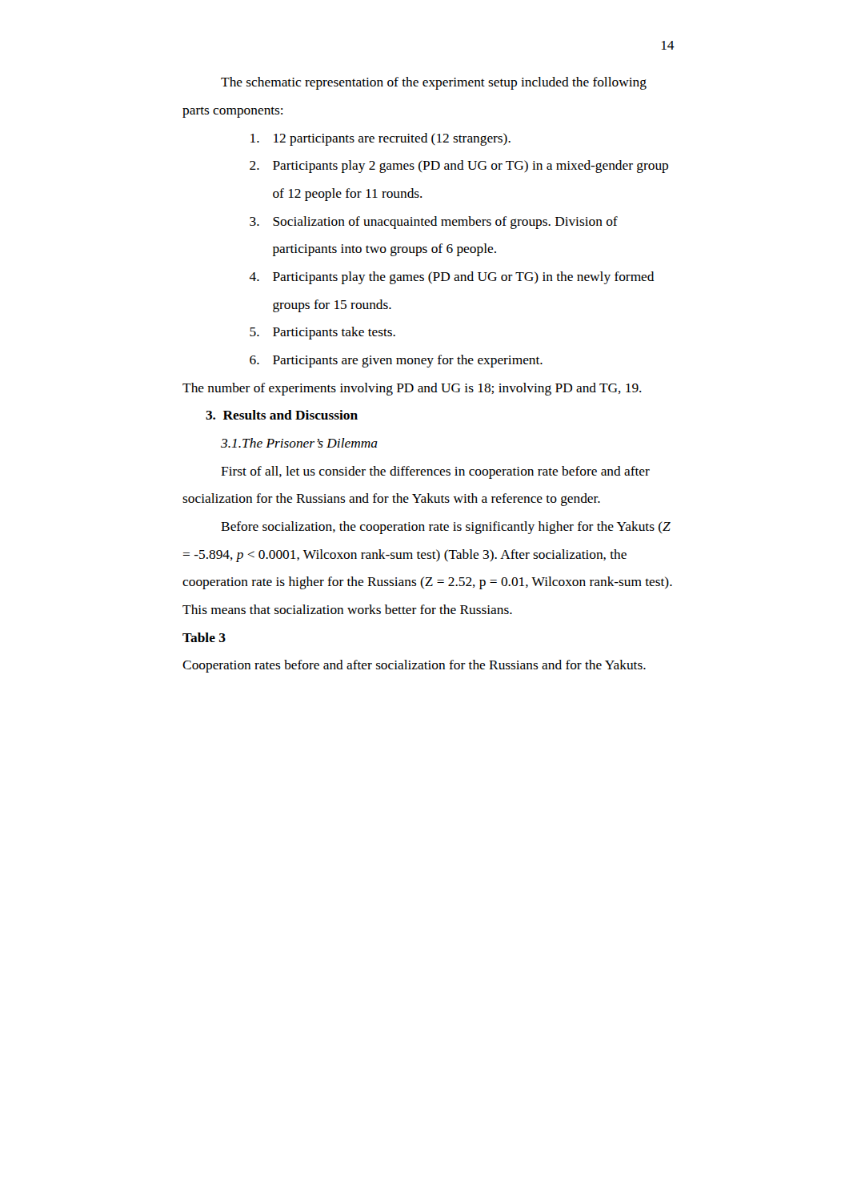14
The schematic representation of the experiment setup included the following parts components:
12 participants are recruited (12 strangers).
Participants play 2 games (PD and UG or TG) in a mixed-gender group of 12 people for 11 rounds.
Socialization of unacquainted members of groups. Division of participants into two groups of 6 people.
Participants play the games (PD and UG or TG) in the newly formed groups for 15 rounds.
Participants take tests.
Participants are given money for the experiment.
The number of experiments involving PD and UG is 18; involving PD and TG, 19.
3. Results and Discussion
3.1.The Prisoner’s Dilemma
First of all, let us consider the differences in cooperation rate before and after socialization for the Russians and for the Yakuts with a reference to gender.
Before socialization, the cooperation rate is significantly higher for the Yakuts (Z = -5.894, p < 0.0001, Wilcoxon rank-sum test) (Table 3). After socialization, the cooperation rate is higher for the Russians (Z = 2.52, p = 0.01, Wilcoxon rank-sum test). This means that socialization works better for the Russians.
Table 3
Cooperation rates before and after socialization for the Russians and for the Yakuts.